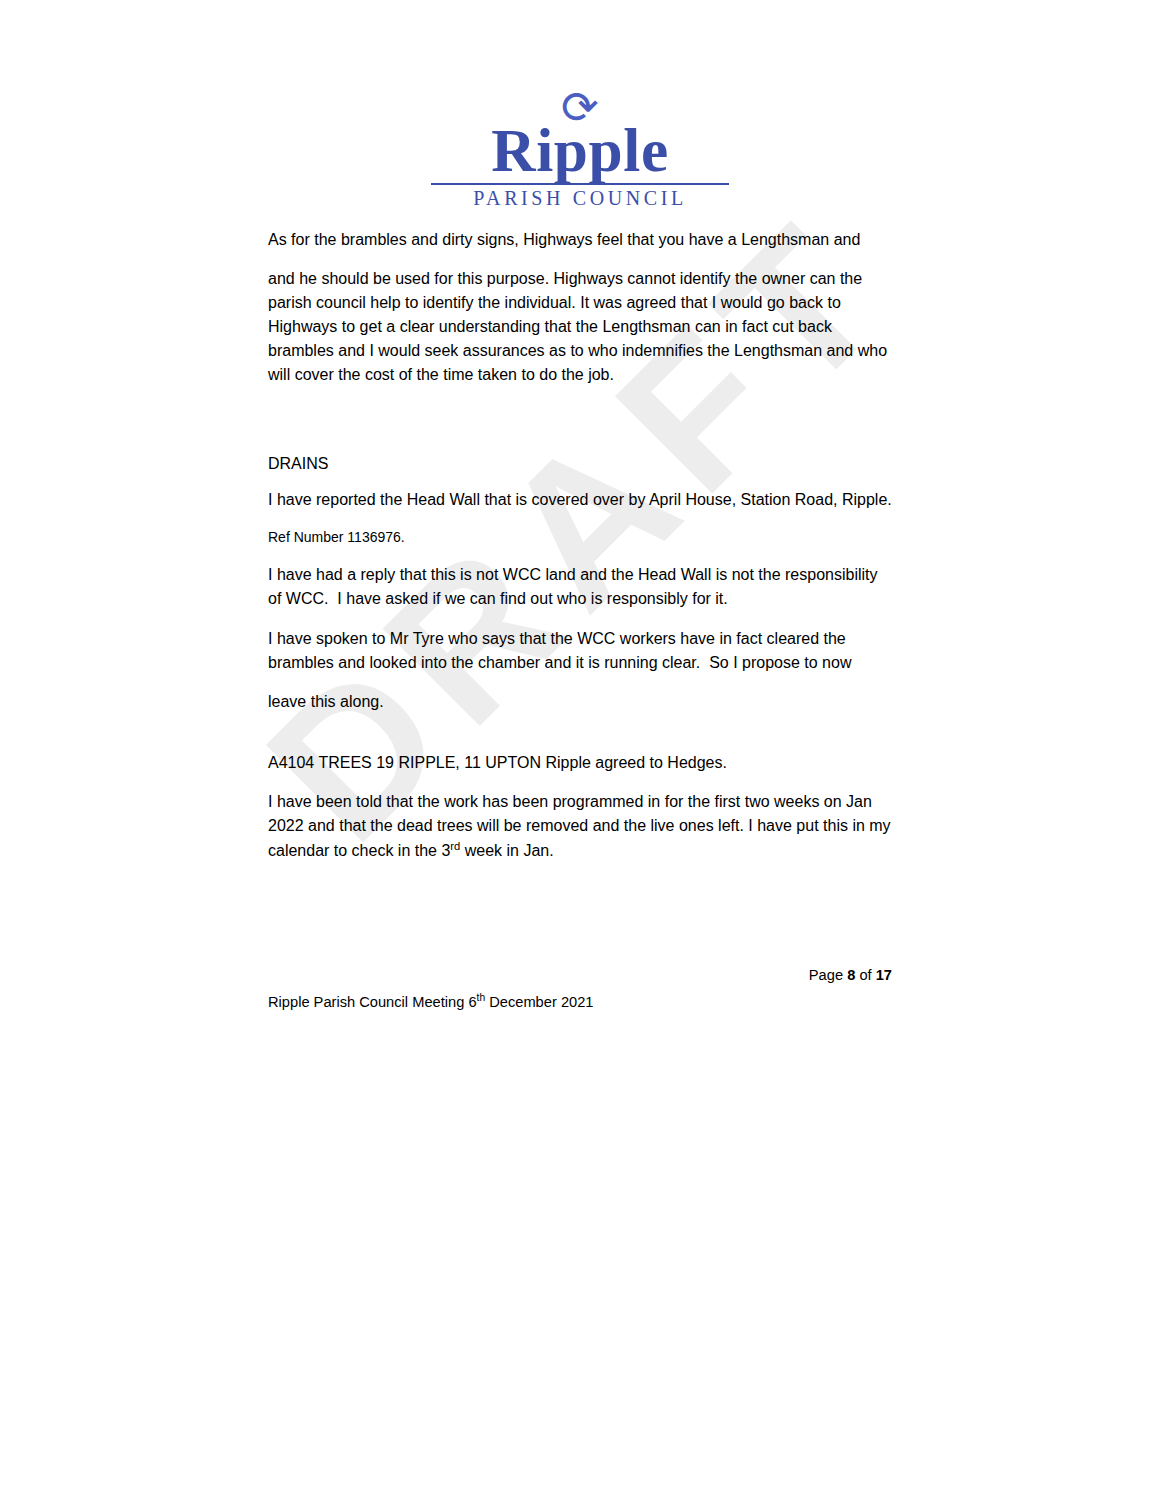DRAFT
⟳ Ripple
PARISH COUNCIL
As for the brambles and dirty signs, Highways feel that you have a Lengthsman and
and he should be used for this purpose. Highways cannot identify the owner can the parish council help to identify the individual. It was agreed that I would go back to Highways to get a clear understanding that the Lengthsman can in fact cut back brambles and I would seek assurances as to who indemnifies the Lengthsman and who will cover the cost of the time taken to do the job.
DRAINS
I have reported the Head Wall that is covered over by April House, Station Road, Ripple.
Ref Number 1136976.
I have had a reply that this is not WCC land and the Head Wall is not the responsibility of WCC. I have asked if we can find out who is responsibly for it.
I have spoken to Mr Tyre who says that the WCC workers have in fact cleared the brambles and looked into the chamber and it is running clear. So I propose to now
leave this along.
A4104 TREES 19 RIPPLE, 11 UPTON Ripple agreed to Hedges.
I have been told that the work has been programmed in for the first two weeks on Jan 2022 and that the dead trees will be removed and the live ones left. I have put this in my calendar to check in the 3rd week in Jan.
Page 8 of 17
Ripple Parish Council Meeting 6th December 2021